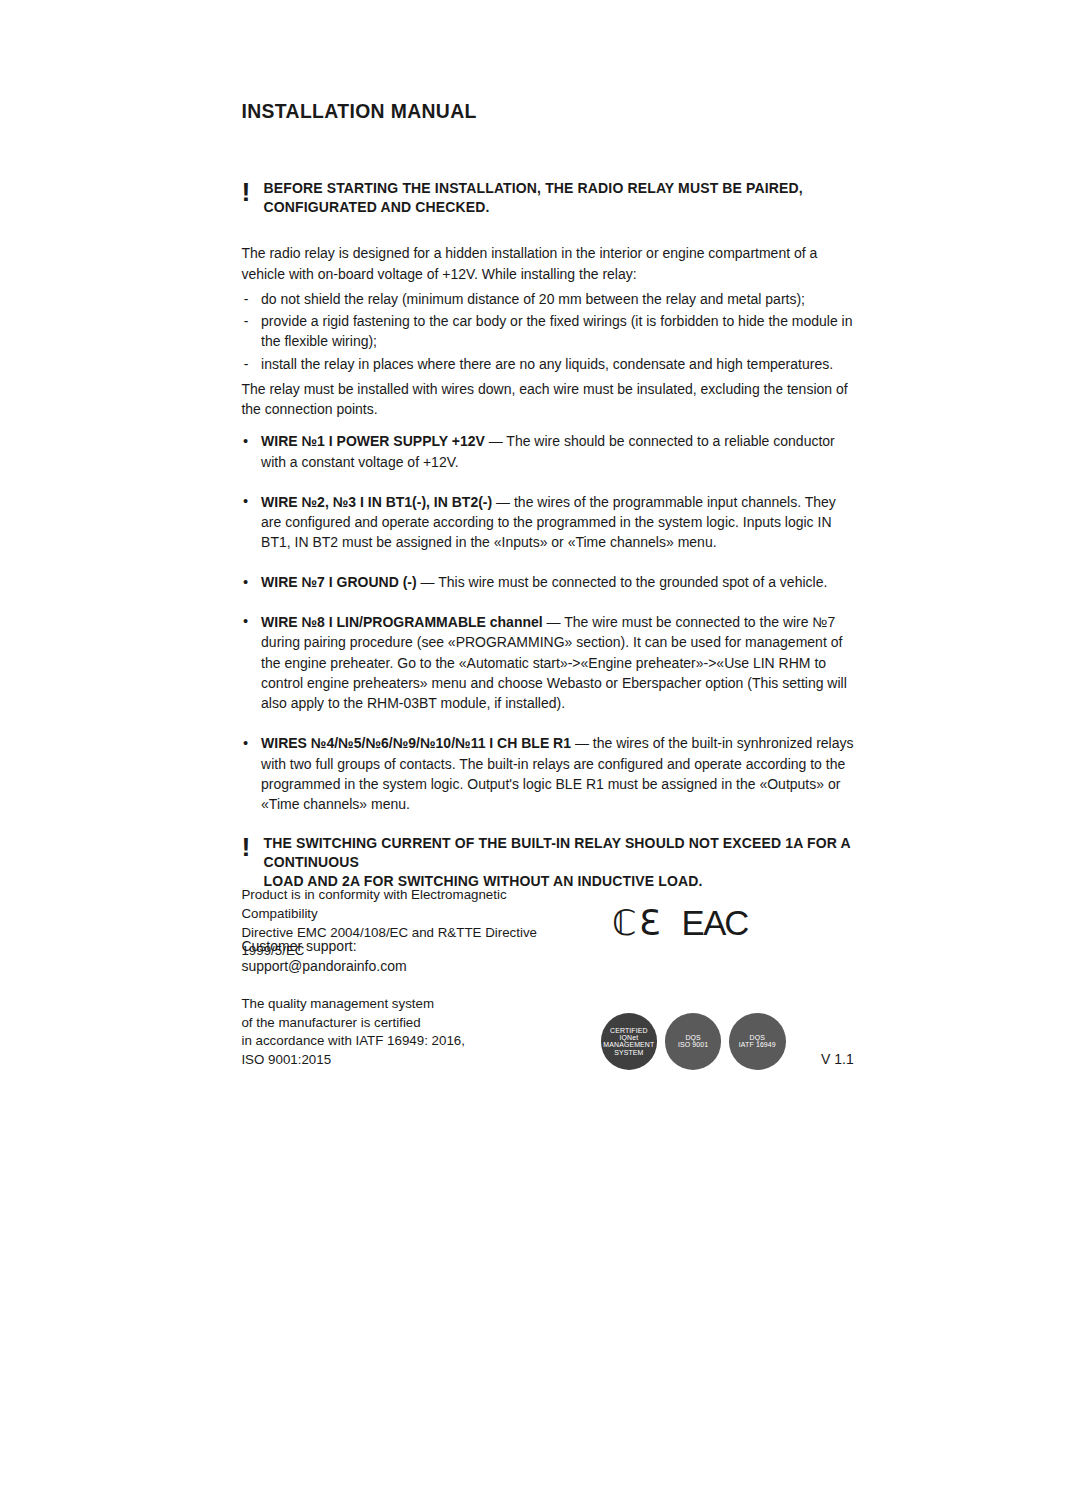INSTALLATION MANUAL
!
BEFORE STARTING THE INSTALLATION, THE RADIO RELAY MUST BE PAIRED,
CONFIGURATED AND CHECKED.
The radio relay is designed for a hidden installation in the interior or engine compartment of a vehicle with on-board voltage of +12V. While installing the relay:
do not shield the relay (minimum distance of 20 mm between the relay and metal parts);
provide a rigid fastening to the car body or the fixed wirings (it is forbidden to hide the module in the flexible wiring);
install the relay in places where there are no any liquids, condensate and high temperatures.
The relay must be installed with wires down, each wire must be insulated, excluding the tension of the connection points.
WIRE №1 I POWER SUPPLY +12V — The wire should be connected to a reliable conductor with a constant voltage of +12V.
WIRE №2, №3 I IN BT1(-), IN BT2(-) — the wires of the programmable input channels. They are configured and operate according to the programmed in the system logic. Inputs logic IN BT1, IN BT2 must be assigned in the «Inputs» or «Time channels» menu.
WIRE №7 I GROUND (-) — This wire must be connected to the grounded spot of a vehicle.
WIRE №8 I LIN/PROGRAMMABLE channel — The wire must be connected to the wire №7 during pairing procedure (see «PROGRAMMING» section). It can be used for management of the engine preheater. Go to the «Automatic start»->«Engine preheater»->«Use LIN RHM to control engine preheaters» menu and choose Webasto or Eberspacher option (This setting will also apply to the RHM-03BT module, if installed).
WIRES №4/№5/№6/№9/№10/№11 I CH BLE R1 — the wires of the built-in synhronized relays with two full groups of contacts. The built-in relays are configured and operate according to the programmed in the system logic. Output's logic BLE R1 must be assigned in the «Outputs» or «Time channels» menu.
!
THE SWITCHING CURRENT OF THE BUILT-IN RELAY SHOULD NOT EXCEED 1A FOR A CONTINUOUS
LOAD AND 2A FOR SWITCHING WITHOUT AN INDUCTIVE LOAD.
Customer support:
support@pandorainfo.com
Product is in conformity with Electromagnetic Compatibility
Directive EMC 2004/108/EC and R&TTE Directive 1999/5/EC
ℂℇ ЕАС
The quality management system
of the manufacturer is certified
in accordance with IATF 16949: 2016,
ISO 9001:2015
CERTIFIED
IQNet
MANAGEMENT
SYSTEM
DQS
ISO 9001
DQS
IATF 16949
V 1.1